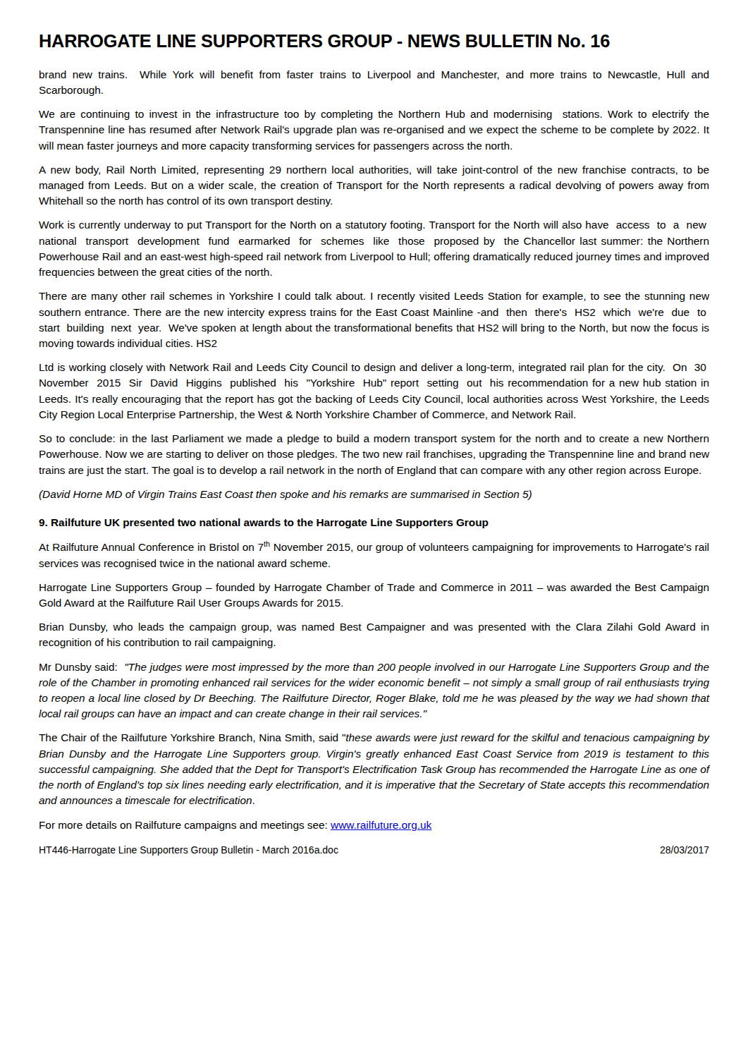HARROGATE LINE SUPPORTERS GROUP - NEWS BULLETIN No. 16
brand new trains. While York will benefit from faster trains to Liverpool and Manchester, and more trains to Newcastle, Hull and Scarborough.
We are continuing to invest in the infrastructure too by completing the Northern Hub and modernising stations. Work to electrify the Transpennine line has resumed after Network Rail's upgrade plan was re-organised and we expect the scheme to be complete by 2022. It will mean faster journeys and more capacity transforming services for passengers across the north.
A new body, Rail North Limited, representing 29 northern local authorities, will take joint-control of the new franchise contracts, to be managed from Leeds. But on a wider scale, the creation of Transport for the North represents a radical devolving of powers away from Whitehall so the north has control of its own transport destiny.
Work is currently underway to put Transport for the North on a statutory footing. Transport for the North will also have access to a new national transport development fund earmarked for schemes like those proposed by the Chancellor last summer: the Northern Powerhouse Rail and an east-west high-speed rail network from Liverpool to Hull; offering dramatically reduced journey times and improved frequencies between the great cities of the north.
There are many other rail schemes in Yorkshire I could talk about. I recently visited Leeds Station for example, to see the stunning new southern entrance. There are the new intercity express trains for the East Coast Mainline -and then there's HS2 which we're due to start building next year. We've spoken at length about the transformational benefits that HS2 will bring to the North, but now the focus is moving towards individual cities. HS2
Ltd is working closely with Network Rail and Leeds City Council to design and deliver a long-term, integrated rail plan for the city. On 30 November 2015 Sir David Higgins published his "Yorkshire Hub" report setting out his recommendation for a new hub station in Leeds. It's really encouraging that the report has got the backing of Leeds City Council, local authorities across West Yorkshire, the Leeds City Region Local Enterprise Partnership, the West & North Yorkshire Chamber of Commerce, and Network Rail.
So to conclude: in the last Parliament we made a pledge to build a modern transport system for the north and to create a new Northern Powerhouse. Now we are starting to deliver on those pledges. The two new rail franchises, upgrading the Transpennine line and brand new trains are just the start. The goal is to develop a rail network in the north of England that can compare with any other region across Europe.
(David Horne MD of Virgin Trains East Coast then spoke and his remarks are summarised in Section 5)
9. Railfuture UK presented two national awards to the Harrogate Line Supporters Group
At Railfuture Annual Conference in Bristol on 7th November 2015, our group of volunteers campaigning for improvements to Harrogate's rail services was recognised twice in the national award scheme.
Harrogate Line Supporters Group – founded by Harrogate Chamber of Trade and Commerce in 2011 – was awarded the Best Campaign Gold Award at the Railfuture Rail User Groups Awards for 2015.
Brian Dunsby, who leads the campaign group, was named Best Campaigner and was presented with the Clara Zilahi Gold Award in recognition of his contribution to rail campaigning.
Mr Dunsby said: "The judges were most impressed by the more than 200 people involved in our Harrogate Line Supporters Group and the role of the Chamber in promoting enhanced rail services for the wider economic benefit – not simply a small group of rail enthusiasts trying to reopen a local line closed by Dr Beeching. The Railfuture Director, Roger Blake, told me he was pleased by the way we had shown that local rail groups can have an impact and can create change in their rail services."
The Chair of the Railfuture Yorkshire Branch, Nina Smith, said "these awards were just reward for the skilful and tenacious campaigning by Brian Dunsby and the Harrogate Line Supporters group. Virgin's greatly enhanced East Coast Service from 2019 is testament to this successful campaigning. She added that the Dept for Transport's Electrification Task Group has recommended the Harrogate Line as one of the north of England's top six lines needing early electrification, and it is imperative that the Secretary of State accepts this recommendation and announces a timescale for electrification.
For more details on Railfuture campaigns and meetings see: www.railfuture.org.uk
HT446-Harrogate Line Supporters Group Bulletin - March 2016a.doc 28/03/2017